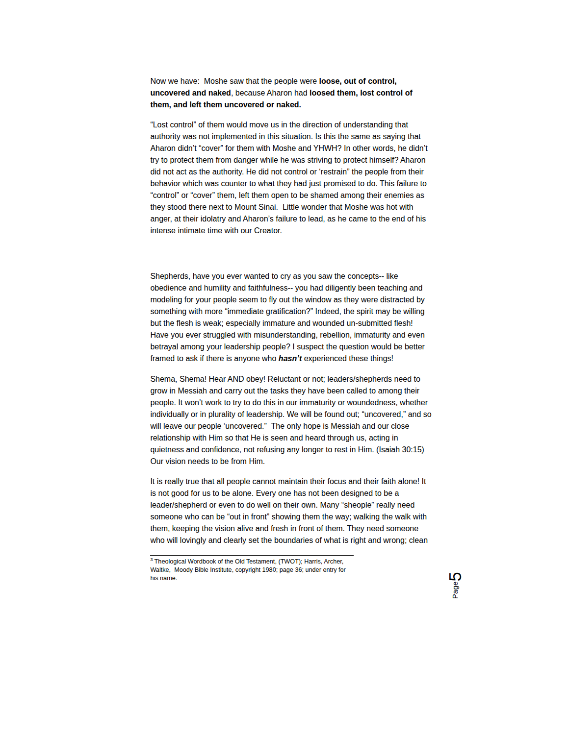Now we have: Moshe saw that the people were loose, out of control, uncovered and naked, because Aharon had loosed them, lost control of them, and left them uncovered or naked.
“Lost control” of them would move us in the direction of understanding that authority was not implemented in this situation. Is this the same as saying that Aharon didn’t “cover” for them with Moshe and YHWH? In other words, he didn’t try to protect them from danger while he was striving to protect himself? Aharon did not act as the authority. He did not control or ‘restrain” the people from their behavior which was counter to what they had just promised to do. This failure to “control” or “cover” them, left them open to be shamed among their enemies as they stood there next to Mount Sinai. Little wonder that Moshe was hot with anger, at their idolatry and Aharon’s failure to lead, as he came to the end of his intense intimate time with our Creator.
Shepherds, have you ever wanted to cry as you saw the concepts-- like obedience and humility and faithfulness-- you had diligently been teaching and modeling for your people seem to fly out the window as they were distracted by something with more “immediate gratification?” Indeed, the spirit may be willing but the flesh is weak; especially immature and wounded un-submitted flesh! Have you ever struggled with misunderstanding, rebellion, immaturity and even betrayal among your leadership people? I suspect the question would be better framed to ask if there is anyone who hasn’t experienced these things!
Shema, Shema! Hear AND obey! Reluctant or not; leaders/shepherds need to grow in Messiah and carry out the tasks they have been called to among their people. It won’t work to try to do this in our immaturity or woundedness, whether individually or in plurality of leadership. We will be found out; “uncovered,” and so will leave our people ‘uncovered.” The only hope is Messiah and our close relationship with Him so that He is seen and heard through us, acting in quietness and confidence, not refusing any longer to rest in Him. (Isaiah 30:15) Our vision needs to be from Him.
It is really true that all people cannot maintain their focus and their faith alone! It is not good for us to be alone. Every one has not been designed to be a leader/shepherd or even to do well on their own. Many “sheople” really need someone who can be “out in front” showing them the way; walking the walk with them, keeping the vision alive and fresh in front of them. They need someone who will lovingly and clearly set the boundaries of what is right and wrong; clean
3 Theological Wordbook of the Old Testament, (TWOT); Harris, Archer, Waltke, Moody Bible Institute, copyright 1980; page 36; under entry for his name.
Page5